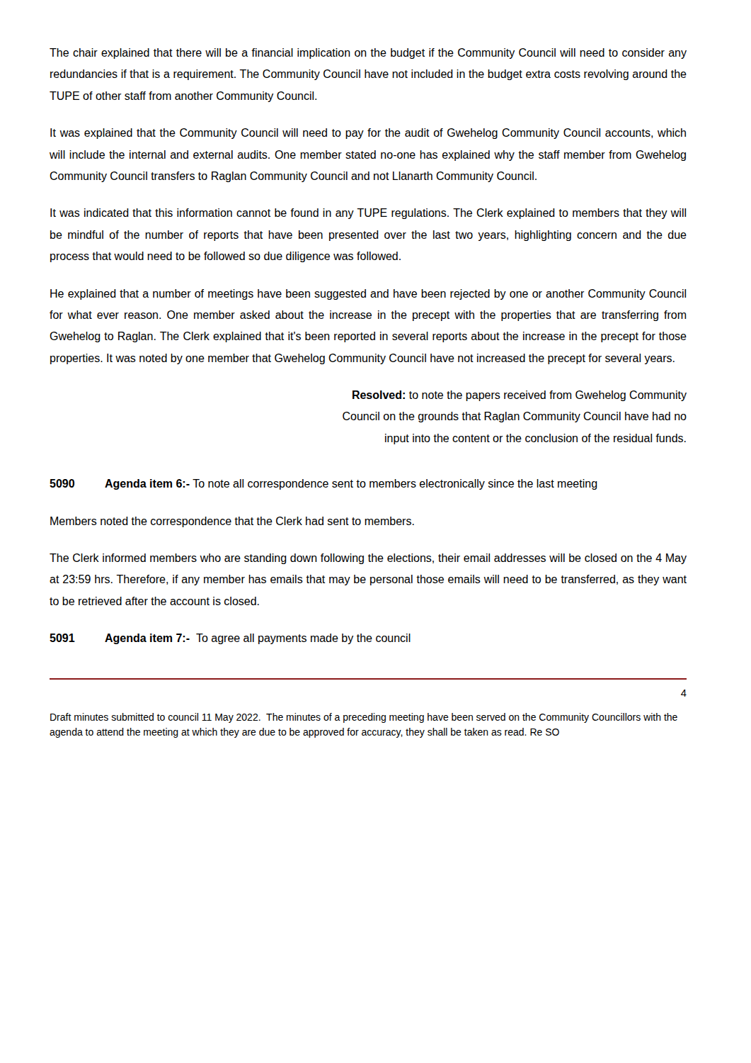The chair explained that there will be a financial implication on the budget if the Community Council will need to consider any redundancies if that is a requirement. The Community Council have not included in the budget extra costs revolving around the TUPE of other staff from another Community Council.
It was explained that the Community Council will need to pay for the audit of Gwehelog Community Council accounts, which will include the internal and external audits. One member stated no-one has explained why the staff member from Gwehelog Community Council transfers to Raglan Community Council and not Llanarth Community Council.
It was indicated that this information cannot be found in any TUPE regulations. The Clerk explained to members that they will be mindful of the number of reports that have been presented over the last two years, highlighting concern and the due process that would need to be followed so due diligence was followed.
He explained that a number of meetings have been suggested and have been rejected by one or another Community Council for what ever reason. One member asked about the increase in the precept with the properties that are transferring from Gwehelog to Raglan. The Clerk explained that it's been reported in several reports about the increase in the precept for those properties. It was noted by one member that Gwehelog Community Council have not increased the precept for several years.
Resolved: to note the papers received from Gwehelog Community Council on the grounds that Raglan Community Council have had no input into the content or the conclusion of the residual funds.
5090
Agenda item 6:- To note all correspondence sent to members electronically since the last meeting
Members noted the correspondence that the Clerk had sent to members.
The Clerk informed members who are standing down following the elections, their email addresses will be closed on the 4 May at 23:59 hrs. Therefore, if any member has emails that may be personal those emails will need to be transferred, as they want to be retrieved after the account is closed.
5091
Agenda item 7:- To agree all payments made by the council
4
Draft minutes submitted to council 11 May 2022. The minutes of a preceding meeting have been served on the Community Councillors with the agenda to attend the meeting at which they are due to be approved for accuracy, they shall be taken as read. Re SO